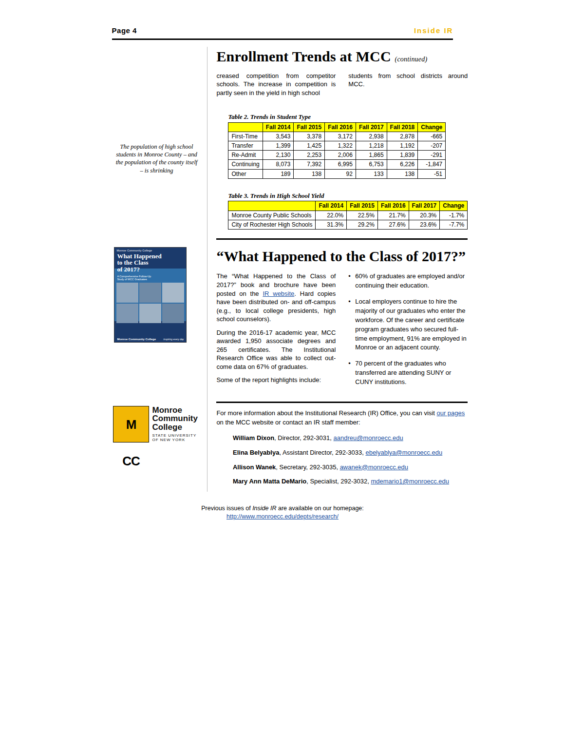Page 4
Inside IR
The population of high school students in Monroe County – and the population of the county itself – is shrinking
Monroe Community College
What Happened
to the Class
of 2017?
A Comprehensive Follow-Up
Study of MCC Graduates
Monroe Community College
inspiring every day
M
CC
Monroe
Community
College
STATE UNIVERSITY
OF NEW YORK
Enrollment Trends at MCC (continued)
creased competition from competitor schools. The increase in competition is partly seen in the yield in high school
students from school districts around MCC.
Table 2. Trends in Student Type
| | Fall 2014 | Fall 2015 | Fall 2016 | Fall 2017 | Fall 2018 | Change |
| --- | --- | --- | --- | --- | --- | --- |
| First-Time | 3,543 | 3,378 | 3,172 | 2,938 | 2,878 | -665 |
| Transfer | 1,399 | 1,425 | 1,322 | 1,218 | 1,192 | -207 |
| Re-Admit | 2,130 | 2,253 | 2,006 | 1,865 | 1,839 | -291 |
| Continuing | 8,073 | 7,392 | 6,995 | 6,753 | 6,226 | -1,847 |
| Other | 189 | 138 | 92 | 133 | 138 | -51 |
Table 3. Trends in High School Yield
| | Fall 2014 | Fall 2015 | Fall 2016 | Fall 2017 | Change |
| --- | --- | --- | --- | --- | --- |
| Monroe County Public Schools | 22.0% | 22.5% | 21.7% | 20.3% | -1.7% |
| City of Rochester High Schools | 31.3% | 29.2% | 27.6% | 23.6% | -7.7% |
“What Happened to the Class of 2017?”
The “What Happened to the Class of 2017?” book and brochure have been posted on the IR website. Hard copies have been distributed on- and off-campus (e.g., to local college presidents, high school counselors).
During the 2016-17 academic year, MCC awarded 1,950 associate degrees and 265 certificates. The Institutional Research Office was able to collect outcome data on 67% of graduates.
Some of the report highlights include:
60% of graduates are employed and/or continuing their education.
Local employers continue to hire the majority of our graduates who enter the workforce. Of the career and certificate program graduates who secured full-time employment, 91% are employed in Monroe or an adjacent county.
70 percent of the graduates who transferred are attending SUNY or CUNY institutions.
For more information about the Institutional Research (IR) Office, you can visit our pages on the MCC website or contact an IR staff member:
William Dixon, Director, 292-3031, aandreu@monroecc.edu
Elina Belyablya, Assistant Director, 292-3033, ebelyablya@monroecc.edu
Allison Wanek, Secretary, 292-3035, awanek@monroecc.edu
Mary Ann Matta DeMario, Specialist, 292-3032, mdemario1@monroecc.edu
Previous issues of Inside IR are available on our homepage:
http://www.monroecc.edu/depts/research/